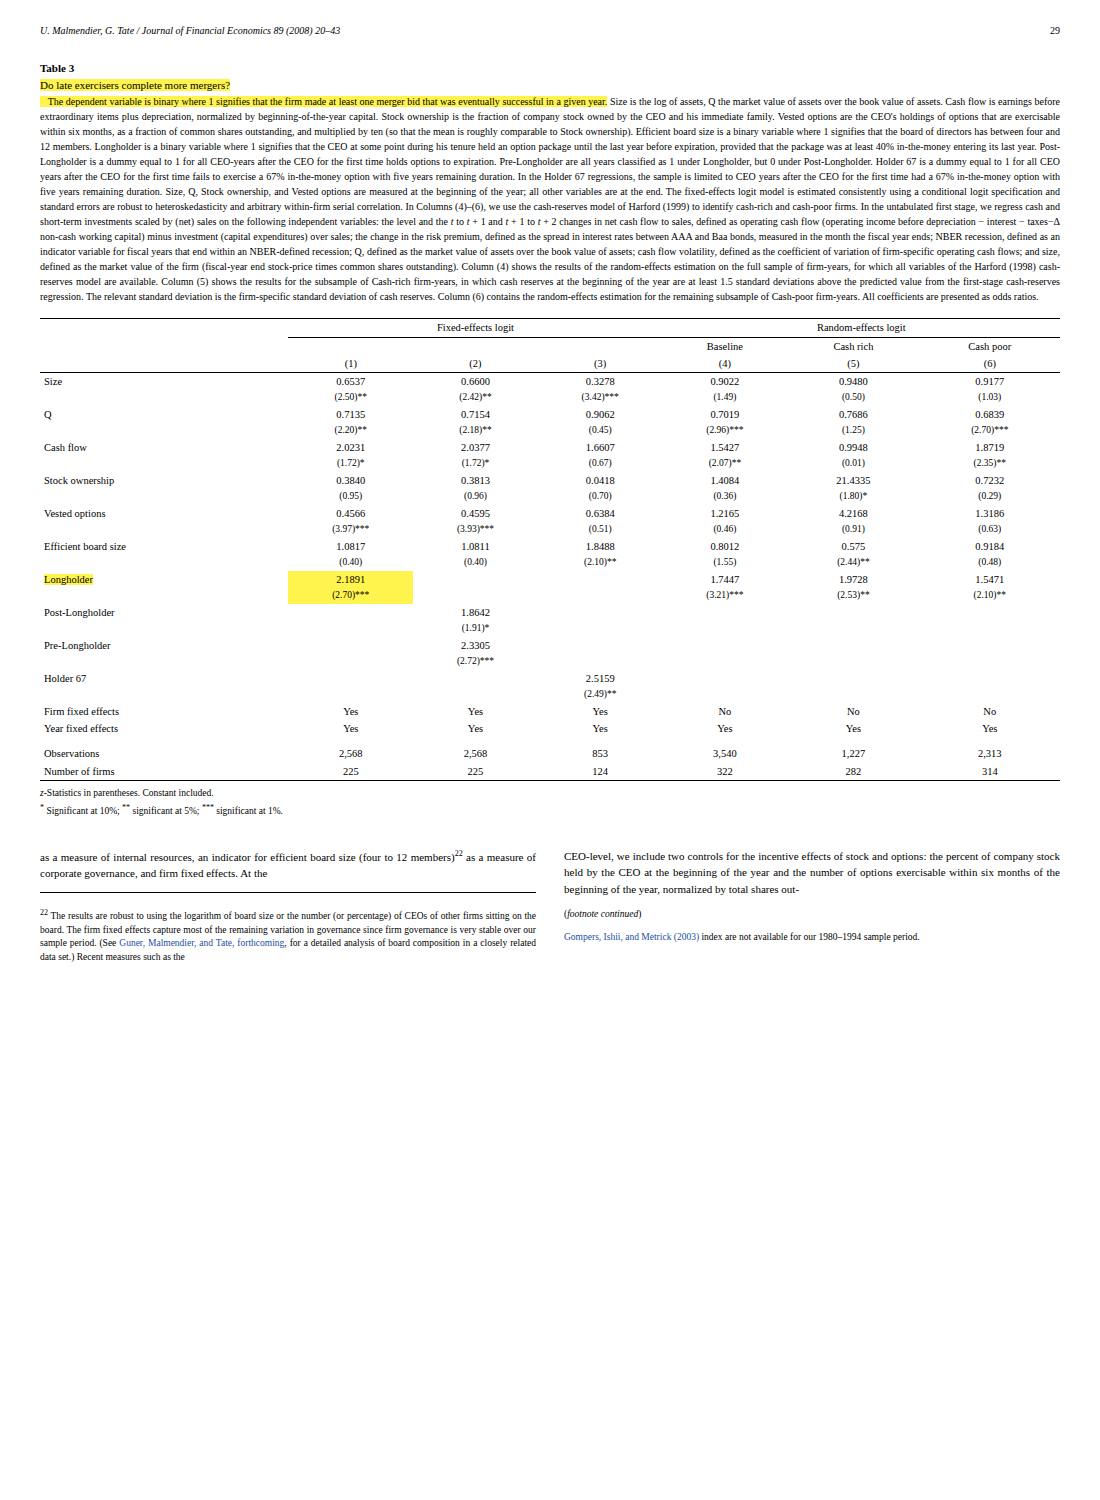U. Malmendier, G. Tate / Journal of Financial Economics 89 (2008) 20–43
29
Table 3
Do late exercisers complete more mergers?
The dependent variable is binary where 1 signifies that the firm made at least one merger bid that was eventually successful in a given year. Size is the log of assets, Q the market value of assets over the book value of assets. Cash flow is earnings before extraordinary items plus depreciation, normalized by beginning-of-the-year capital. Stock ownership is the fraction of company stock owned by the CEO and his immediate family. Vested options are the CEO's holdings of options that are exercisable within six months, as a fraction of common shares outstanding, and multiplied by ten (so that the mean is roughly comparable to Stock ownership). Efficient board size is a binary variable where 1 signifies that the board of directors has between four and 12 members. Longholder is a binary variable where 1 signifies that the CEO at some point during his tenure held an option package until the last year before expiration, provided that the package was at least 40% in-the-money entering its last year. Post-Longholder is a dummy equal to 1 for all CEO-years after the CEO for the first time holds options to expiration. Pre-Longholder are all years classified as 1 under Longholder, but 0 under Post-Longholder. Holder 67 is a dummy equal to 1 for all CEO years after the CEO for the first time fails to exercise a 67% in-the-money option with five years remaining duration. In the Holder 67 regressions, the sample is limited to CEO years after the CEO for the first time had a 67% in-the-money option with five years remaining duration. Size, Q, Stock ownership, and Vested options are measured at the beginning of the year; all other variables are at the end. The fixed-effects logit model is estimated consistently using a conditional logit specification and standard errors are robust to heteroskedasticity and arbitrary within-firm serial correlation. In Columns (4)–(6), we use the cash-reserves model of Harford (1999) to identify cash-rich and cash-poor firms. In the untabulated first stage, we regress cash and short-term investments scaled by (net) sales on the following independent variables: the level and the t to t + 1 and t + 1 to t + 2 changes in net cash flow to sales, defined as operating cash flow (operating income before depreciation − interest − taxes−Δ non-cash working capital) minus investment (capital expenditures) over sales; the change in the risk premium, defined as the spread in interest rates between AAA and Baa bonds, measured in the month the fiscal year ends; NBER recession, defined as an indicator variable for fiscal years that end within an NBER-defined recession; Q, defined as the market value of assets over the book value of assets; cash flow volatility, defined as the coefficient of variation of firm-specific operating cash flows; and size, defined as the market value of the firm (fiscal-year end stock-price times common shares outstanding). Column (4) shows the results of the random-effects estimation on the full sample of firm-years, for which all variables of the Harford (1998) cash-reserves model are available. Column (5) shows the results for the subsample of Cash-rich firm-years, in which cash reserves at the beginning of the year are at least 1.5 standard deviations above the predicted value from the first-stage cash-reserves regression. The relevant standard deviation is the firm-specific standard deviation of cash reserves. Column (6) contains the random-effects estimation for the remaining subsample of Cash-poor firm-years. All coefficients are presented as odds ratios.
| | Fixed-effects logit | Random-effects logit |
| --- | --- | --- |
| | | | | Baseline | Cash rich | Cash poor |
| | (1) | (2) | (3) | (4) | (5) | (6) |
| Size | 0.6537 | 0.6600 | 0.3278 | 0.9022 | 0.9480 | 0.9177 |
| | (2.50)** | (2.42)** | (3.42)*** | (1.49) | (0.50) | (1.03) |
| Q | 0.7135 | 0.7154 | 0.9062 | 0.7019 | 0.7686 | 0.6839 |
| | (2.20)** | (2.18)** | (0.45) | (2.96)*** | (1.25) | (2.70)*** |
| Cash flow | 2.0231 | 2.0377 | 1.6607 | 1.5427 | 0.9948 | 1.8719 |
| | (1.72)* | (1.72)* | (0.67) | (2.07)** | (0.01) | (2.35)** |
| Stock ownership | 0.3840 | 0.3813 | 0.0418 | 1.4084 | 21.4335 | 0.7232 |
| | (0.95) | (0.96) | (0.70) | (0.36) | (1.80)* | (0.29) |
| Vested options | 0.4566 | 0.4595 | 0.6384 | 1.2165 | 4.2168 | 1.3186 |
| | (3.97)*** | (3.93)*** | (0.51) | (0.46) | (0.91) | (0.63) |
| Efficient board size | 1.0817 | 1.0811 | 1.8488 | 0.8012 | 0.575 | 0.9184 |
| | (0.40) | (0.40) | (2.10)** | (1.55) | (2.44)** | (0.48) |
| Longholder | 2.1891 | | | 1.7447 | 1.9728 | 1.5471 |
| | (2.70)*** | | | (3.21)*** | (2.53)** | (2.10)** |
| Post-Longholder | | 1.8642 | | | | |
| | | (1.91)* | | | | |
| Pre-Longholder | | 2.3305 | | | | |
| | | (2.72)*** | | | | |
| Holder 67 | | | 2.5159 | | | |
| | | | (2.49)** | | | |
| Firm fixed effects | Yes | Yes | Yes | No | No | No |
| Year fixed effects | Yes | Yes | Yes | Yes | Yes | Yes |
| Observations | 2,568 | 2,568 | 853 | 3,540 | 1,227 | 2,313 |
| Number of firms | 225 | 225 | 124 | 322 | 282 | 314 |
z-Statistics in parentheses. Constant included.
* Significant at 10%; ** significant at 5%; *** significant at 1%.
as a measure of internal resources, an indicator for efficient board size (four to 12 members)22 as a measure of corporate governance, and firm fixed effects. At the
22 The results are robust to using the logarithm of board size or the number (or percentage) of CEOs of other firms sitting on the board. The firm fixed effects capture most of the remaining variation in governance since firm governance is very stable over our sample period. (See Guner, Malmendier, and Tate, forthcoming, for a detailed analysis of board composition in a closely related data set.) Recent measures such as the
CEO-level, we include two controls for the incentive effects of stock and options: the percent of company stock held by the CEO at the beginning of the year and the number of options exercisable within six months of the beginning of the year, normalized by total shares out-
(footnote continued)
Gompers, Ishii, and Metrick (2003) index are not available for our 1980–1994 sample period.